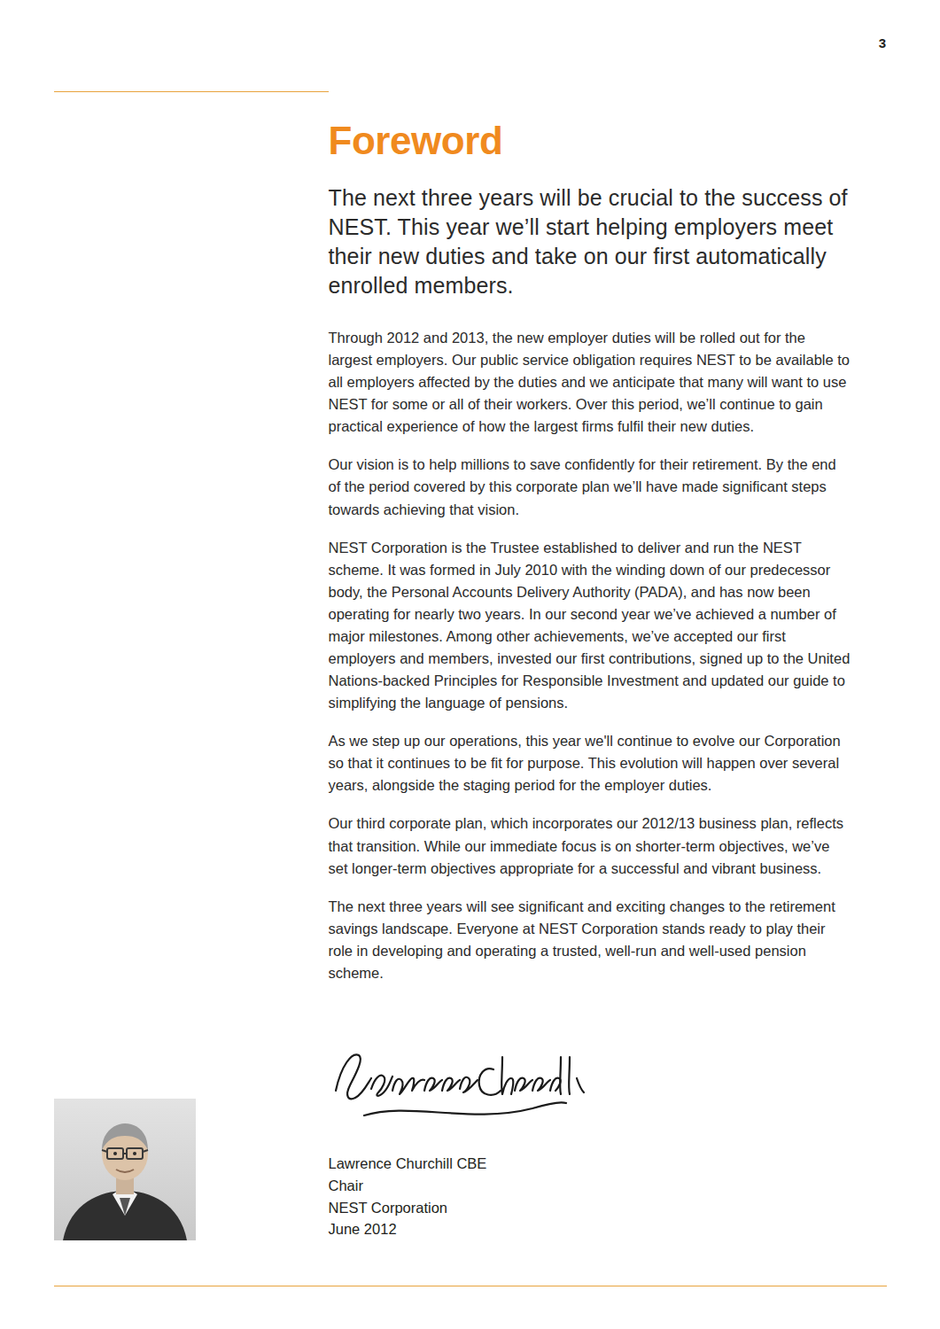3
Foreword
The next three years will be crucial to the success of NEST. This year we’ll start helping employers meet their new duties and take on our first automatically enrolled members.
Through 2012 and 2013, the new employer duties will be rolled out for the largest employers. Our public service obligation requires NEST to be available to all employers affected by the duties and we anticipate that many will want to use NEST for some or all of their workers. Over this period, we’ll continue to gain practical experience of how the largest firms fulfil their new duties.
Our vision is to help millions to save confidently for their retirement. By the end of the period covered by this corporate plan we’ll have made significant steps towards achieving that vision.
NEST Corporation is the Trustee established to deliver and run the NEST scheme. It was formed in July 2010 with the winding down of our predecessor body, the Personal Accounts Delivery Authority (PADA), and has now been operating for nearly two years. In our second year we’ve achieved a number of major milestones. Among other achievements, we’ve accepted our first employers and members, invested our first contributions, signed up to the United Nations-backed Principles for Responsible Investment and updated our guide to simplifying the language of pensions.
As we step up our operations, this year we'll continue to evolve our Corporation so that it continues to be fit for purpose. This evolution will happen over several years, alongside the staging period for the employer duties.
Our third corporate plan, which incorporates our 2012/13 business plan, reflects that transition. While our immediate focus is on shorter-term objectives, we’ve set longer-term objectives appropriate for a successful and vibrant business.
The next three years will see significant and exciting changes to the retirement savings landscape. Everyone at NEST Corporation stands ready to play their role in developing and operating a trusted, well-run and well-used pension scheme.
Lawrence Churchill CBE
Chair
NEST Corporation
June 2012